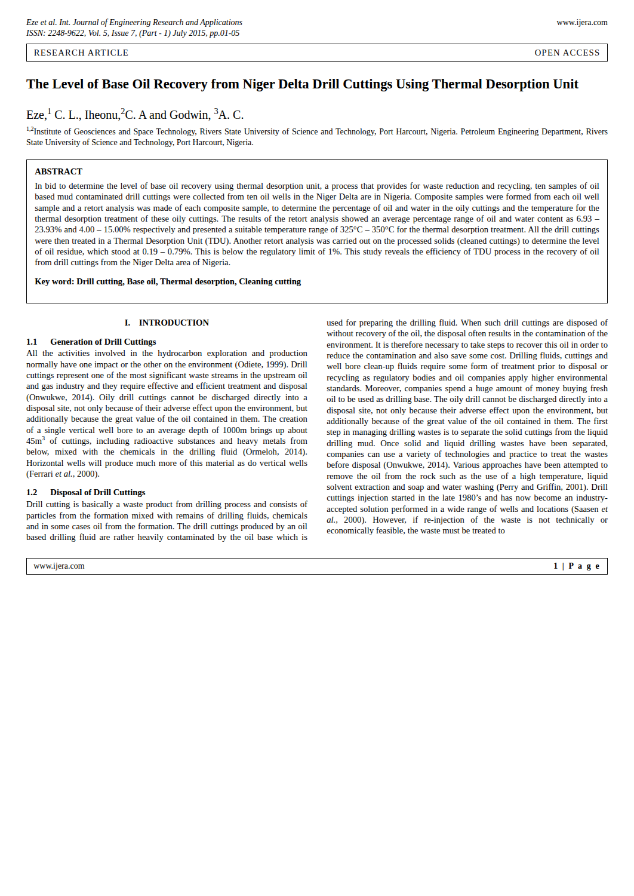Eze et al. Int. Journal of Engineering Research and Applications
ISSN: 2248-9622, Vol. 5, Issue 7, (Part - 1) July 2015, pp.01-05
www.ijera.com
RESEARCH ARTICLE OPEN ACCESS
The Level of Base Oil Recovery from Niger Delta Drill Cuttings Using Thermal Desorption Unit
Eze,1 C. L., Iheonu,2C. A and Godwin, 3A. C.
1,2Institute of Geosciences and Space Technology, Rivers State University of Science and Technology, Port Harcourt, Nigeria. Petroleum Engineering Department, Rivers State University of Science and Technology, Port Harcourt, Nigeria.
ABSTRACT
In bid to determine the level of base oil recovery using thermal desorption unit, a process that provides for waste reduction and recycling, ten samples of oil based mud contaminated drill cuttings were collected from ten oil wells in the Niger Delta are in Nigeria. Composite samples were formed from each oil well sample and a retort analysis was made of each composite sample, to determine the percentage of oil and water in the oily cuttings and the temperature for the thermal desorption treatment of these oily cuttings. The results of the retort analysis showed an average percentage range of oil and water content as 6.93 – 23.93% and 4.00 – 15.00% respectively and presented a suitable temperature range of 325°C – 350°C for the thermal desorption treatment. All the drill cuttings were then treated in a Thermal Desorption Unit (TDU). Another retort analysis was carried out on the processed solids (cleaned cuttings) to determine the level of oil residue, which stood at 0.19 – 0.79%. This is below the regulatory limit of 1%. This study reveals the efficiency of TDU process in the recovery of oil from drill cuttings from the Niger Delta area of Nigeria.
Key word: Drill cutting, Base oil, Thermal desorption, Cleaning cutting
I. INTRODUCTION
1.1 Generation of Drill Cuttings
All the activities involved in the hydrocarbon exploration and production normally have one impact or the other on the environment (Odiete, 1999). Drill cuttings represent one of the most significant waste streams in the upstream oil and gas industry and they require effective and efficient treatment and disposal (Onwukwe, 2014). Oily drill cuttings cannot be discharged directly into a disposal site, not only because of their adverse effect upon the environment, but additionally because the great value of the oil contained in them. The creation of a single vertical well bore to an average depth of 1000m brings up about 45m3 of cuttings, including radioactive substances and heavy metals from below, mixed with the chemicals in the drilling fluid (Ormeloh, 2014). Horizontal wells will produce much more of this material as do vertical wells (Ferrari et al., 2000).
1.2 Disposal of Drill Cuttings
Drill cutting is basically a waste product from drilling process and consists of particles from the formation mixed with remains of drilling fluids, chemicals and in some cases oil from the formation. The drill cuttings produced by an oil based drilling fluid are rather heavily contaminated by the oil base which is used for preparing the drilling fluid. When such drill cuttings are disposed of without recovery of the oil, the disposal often results in the contamination of the environment. It is therefore necessary to take steps to recover this oil in order to reduce the contamination and also save some cost. Drilling fluids, cuttings and well bore clean-up fluids require some form of treatment prior to disposal or recycling as regulatory bodies and oil companies apply higher environmental standards. Moreover, companies spend a huge amount of money buying fresh oil to be used as drilling base. The oily drill cannot be discharged directly into a disposal site, not only because their adverse effect upon the environment, but additionally because of the great value of the oil contained in them. The first step in managing drilling wastes is to separate the solid cuttings from the liquid drilling mud. Once solid and liquid drilling wastes have been separated, companies can use a variety of technologies and practice to treat the wastes before disposal (Onwukwe, 2014). Various approaches have been attempted to remove the oil from the rock such as the use of a high temperature, liquid solvent extraction and soap and water washing (Perry and Griffin, 2001). Drill cuttings injection started in the late 1980’s and has now become an industry-accepted solution performed in a wide range of wells and locations (Saasen et al., 2000). However, if re-injection of the waste is not technically or economically feasible, the waste must be treated to
www.ijera.com 1 | P a g e